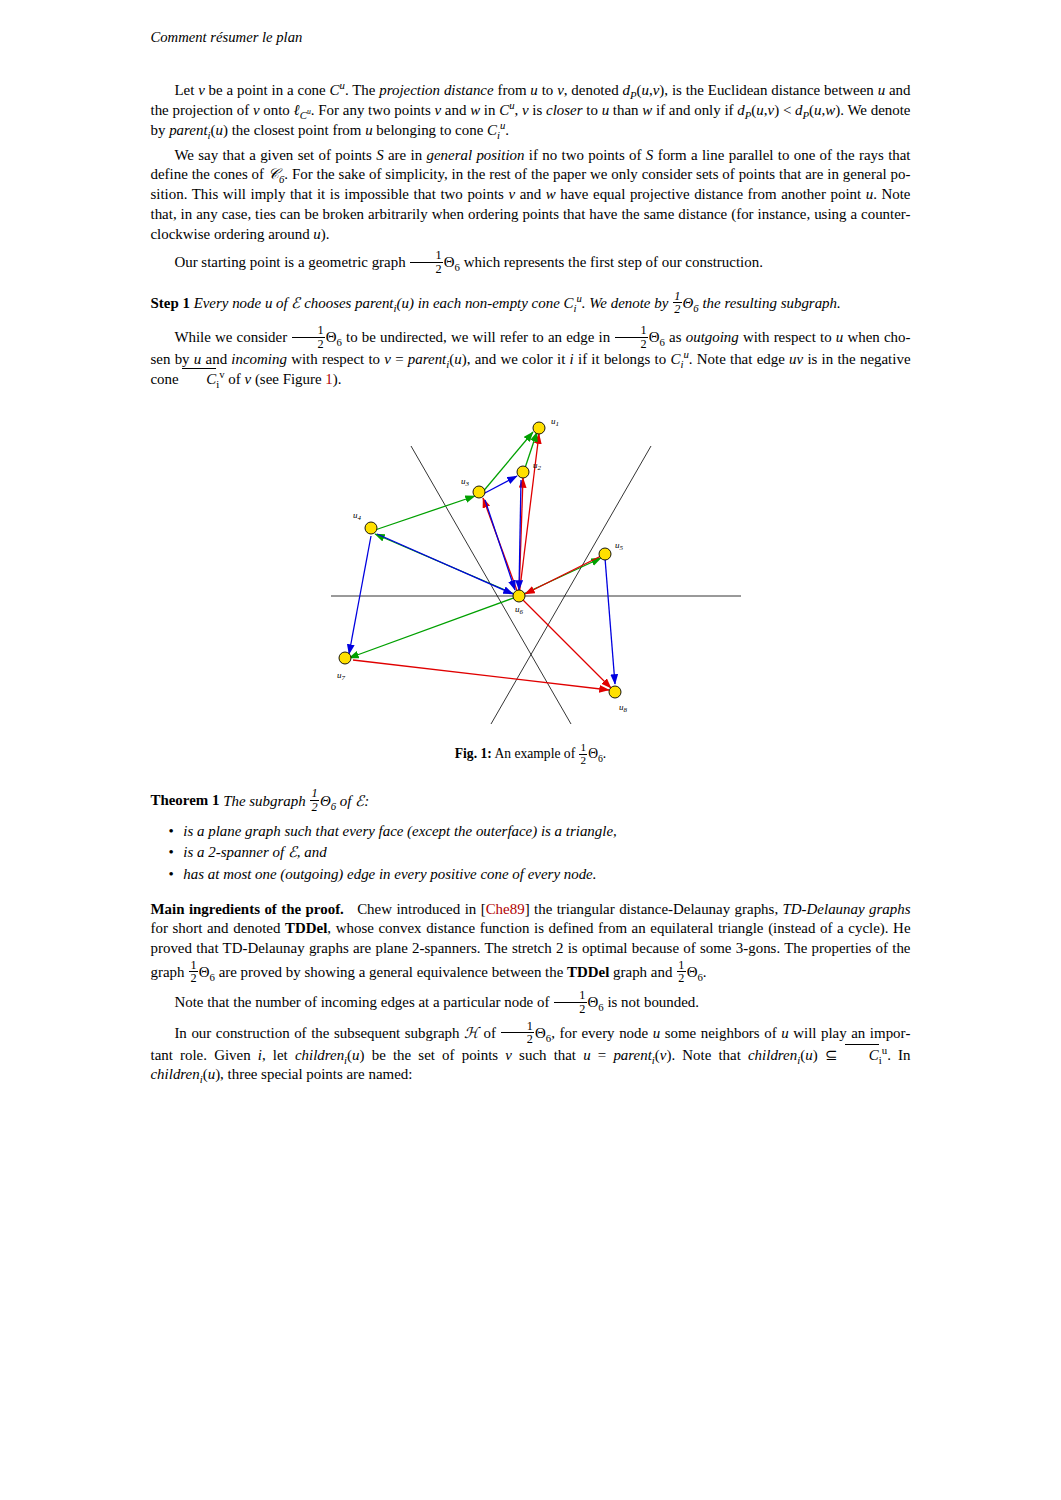Comment résumer le plan
Let v be a point in a cone Cu. The projection distance from u to v, denoted dP(u,v), is the Euclidean distance between u and the projection of v onto ℓCu. For any two points v and w in Cu, v is closer to u than w if and only if dP(u,v) < dP(u,w). We denote by parenti(u) the closest point from u belonging to cone Ciu.
We say that a given set of points S are in general position if no two points of S form a line parallel to one of the rays that define the cones of 𝒞6. For the sake of simplicity, in the rest of the paper we only consider sets of points that are in general position. This will imply that it is impossible that two points v and w have equal projective distance from another point u. Note that, in any case, ties can be broken arbitrarily when ordering points that have the same distance (for instance, using a counter-clockwise ordering around u).
Our starting point is a geometric graph 12 Θ6 which represents the first step of our construction.
Step 1 Every node u of ℰ chooses parenti(u) in each non-empty cone Ciu. We denote by 12 Θ6 the resulting subgraph.
While we consider 12 Θ6 to be undirected, we will refer to an edge in 12 Θ6 as outgoing with respect to u when chosen by u and incoming with respect to v = parenti(u), and we color it i if it belongs to Ciu. Note that edge uv is in the negative cone Civ of v (see Figure 1).
u1 u2 u3 u4 u5 u6 u7 u8
Fig. 1: An example of 12 Θ6.
Theorem 1 The subgraph 12 Θ6 of ℰ:
is a plane graph such that every face (except the outerface) is a triangle,
is a 2-spanner of ℰ, and
has at most one (outgoing) edge in every positive cone of every node.
Main ingredients of the proof. Chew introduced in [Che89] the triangular distance-Delaunay graphs, TD-Delaunay graphs for short and denoted TDDel, whose convex distance function is defined from an equilateral triangle (instead of a cycle). He proved that TD-Delaunay graphs are plane 2-spanners. The stretch 2 is optimal because of some 3-gons. The properties of the graph 12 Θ6 are proved by showing a general equivalence between the TDDel graph and 12 Θ6.
Note that the number of incoming edges at a particular node of 12 Θ6 is not bounded.
In our construction of the subsequent subgraph ℋ of 12 Θ6, for every node u some neighbors of u will play an important role. Given i, let childreni(u) be the set of points v such that u = parenti(v). Note that childreni(u) ⊆ Ciu. In childreni(u), three special points are named: